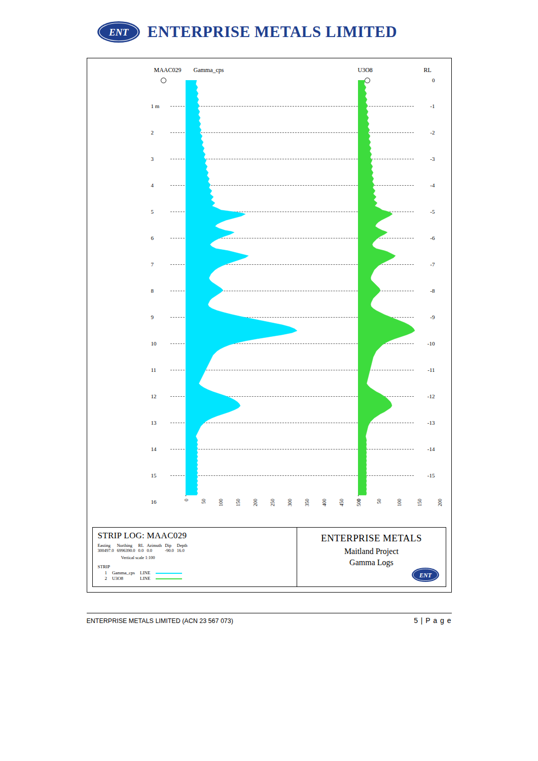ENT
ENTERPRISE METALS LIMITED
MAAC029
Gamma_cps
U3O8
RL
1 m
2
3
4
5
6
7
8
9
10
11
12
13
14
15
16
0
-1
-2
-3
-4
-5
-6
-7
-8
-9
-10
-11
-12
-13
-14
-15
0 50 100 150 200 250 300 350 400 450 500
0 50 100 150 200
STRIP LOG: MAAC029
| Easting | Northing | RL | Azimuth | Dip | Depth |
| --- | --- | --- | --- | --- | --- |
| 300497.0 | 6996390.0 | 0.0 | 0.0 | -90.0 | 16.0 |
Vertical scale 1:100
STRIP
| 1 | Gamma_cps | LINE | |
| 2 | U3O8 | LINE | |
ENTERPRISE METALS
Maitland Project
Gamma Logs
ENT
ENTERPRISE METALS LIMITED (ACN 23 567 073)
5 | P a g e